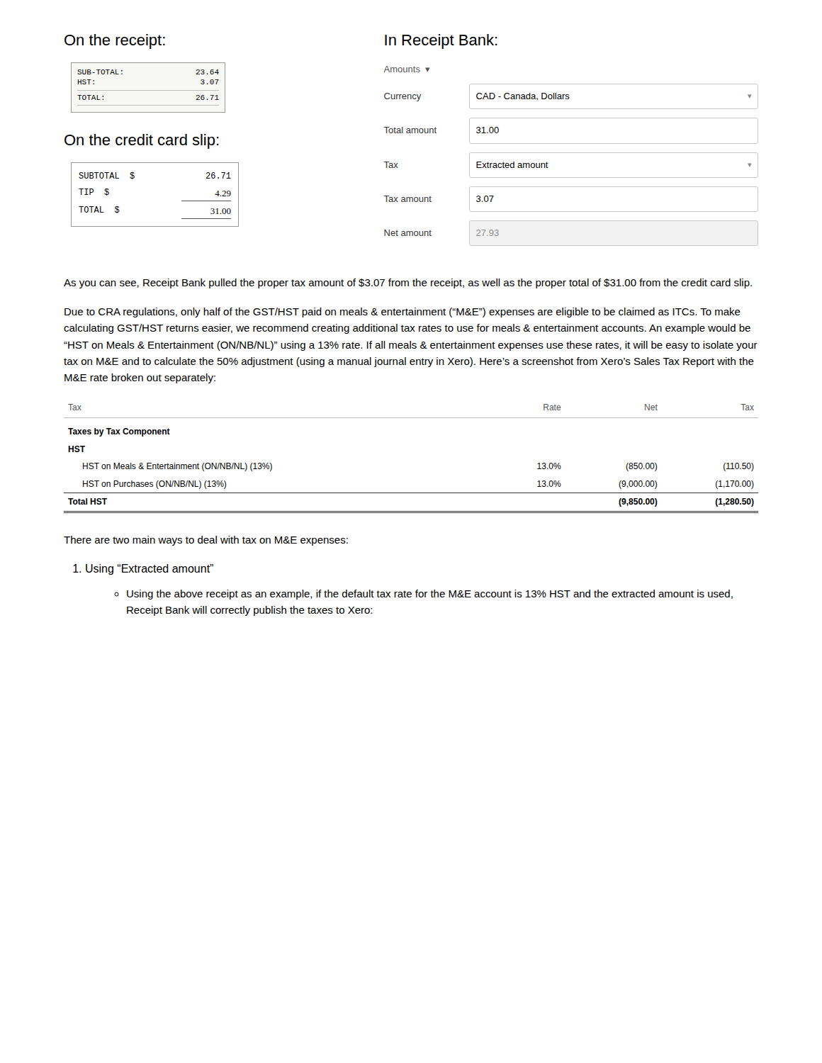On the receipt:
SUB-TOTAL: 23.64
HST: 3.07
TOTAL: 26.71
On the credit card slip:
SUBTOTAL $26.71
TIP $4.29
TOTAL $31.00
In Receipt Bank:
Amounts ▾
Currency
CAD - Canada, Dollars
Total amount
31.00
Tax
Extracted amount
Tax amount
3.07
Net amount
27.93
As you can see, Receipt Bank pulled the proper tax amount of $3.07 from the receipt, as well as the proper total of $31.00 from the credit card slip.
Due to CRA regulations, only half of the GST/HST paid on meals & entertainment (“M&E”) expenses are eligible to be claimed as ITCs. To make calculating GST/HST returns easier, we recommend creating additional tax rates to use for meals & entertainment accounts. An example would be “HST on Meals & Entertainment (ON/NB/NL)” using a 13% rate. If all meals & entertainment expenses use these rates, it will be easy to isolate your tax on M&E and to calculate the 50% adjustment (using a manual journal entry in Xero). Here’s a screenshot from Xero’s Sales Tax Report with the M&E rate broken out separately:
| Tax | Rate | Net | Tax |
| --- | --- | --- | --- |
| Taxes by Tax Component |
| HST |
| HST on Meals & Entertainment (ON/NB/NL) (13%) | 13.0% | (850.00) | (110.50) |
| HST on Purchases (ON/NB/NL) (13%) | 13.0% | (9,000.00) | (1,170.00) |
| Total HST | | (9,850.00) | (1,280.50) |
There are two main ways to deal with tax on M&E expenses:
Using “Extracted amount”
Using the above receipt as an example, if the default tax rate for the M&E account is 13% HST and the extracted amount is used, Receipt Bank will correctly publish the taxes to Xero: